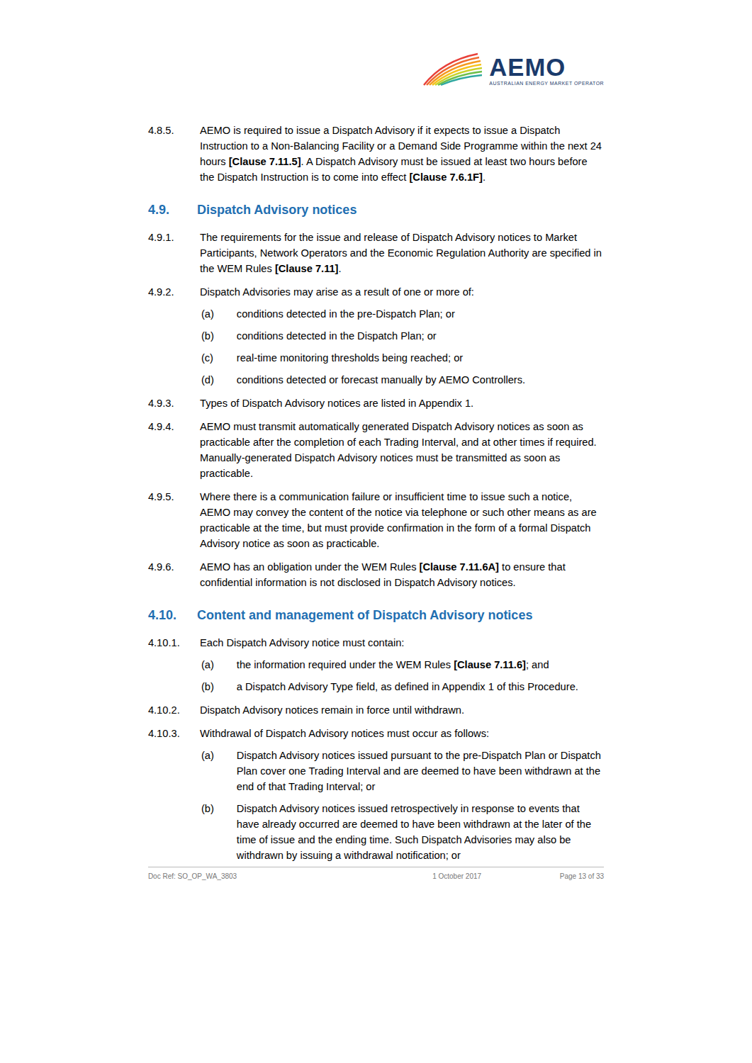AEMO
Australian Energy Market Operator
4.8.5.
AEMO is required to issue a Dispatch Advisory if it expects to issue a Dispatch Instruction to a Non-Balancing Facility or a Demand Side Programme within the next 24 hours [Clause 7.11.5]. A Dispatch Advisory must be issued at least two hours before the Dispatch Instruction is to come into effect [Clause 7.6.1F].
4.9. Dispatch Advisory notices
4.9.1.
The requirements for the issue and release of Dispatch Advisory notices to Market Participants, Network Operators and the Economic Regulation Authority are specified in the WEM Rules [Clause 7.11].
4.9.2.
Dispatch Advisories may arise as a result of one or more of:
(a)
conditions detected in the pre-Dispatch Plan; or
(b)
conditions detected in the Dispatch Plan; or
(c)
real-time monitoring thresholds being reached; or
(d)
conditions detected or forecast manually by AEMO Controllers.
4.9.3.
Types of Dispatch Advisory notices are listed in Appendix 1.
4.9.4.
AEMO must transmit automatically generated Dispatch Advisory notices as soon as practicable after the completion of each Trading Interval, and at other times if required. Manually-generated Dispatch Advisory notices must be transmitted as soon as practicable.
4.9.5.
Where there is a communication failure or insufficient time to issue such a notice, AEMO may convey the content of the notice via telephone or such other means as are practicable at the time, but must provide confirmation in the form of a formal Dispatch Advisory notice as soon as practicable.
4.9.6.
AEMO has an obligation under the WEM Rules [Clause 7.11.6A] to ensure that confidential information is not disclosed in Dispatch Advisory notices.
4.10. Content and management of Dispatch Advisory notices
4.10.1.
Each Dispatch Advisory notice must contain:
(a)
the information required under the WEM Rules [Clause 7.11.6]; and
(b)
a Dispatch Advisory Type field, as defined in Appendix 1 of this Procedure.
4.10.2.
Dispatch Advisory notices remain in force until withdrawn.
4.10.3.
Withdrawal of Dispatch Advisory notices must occur as follows:
(a)
Dispatch Advisory notices issued pursuant to the pre-Dispatch Plan or Dispatch Plan cover one Trading Interval and are deemed to have been withdrawn at the end of that Trading Interval; or
(b)
Dispatch Advisory notices issued retrospectively in response to events that have already occurred are deemed to have been withdrawn at the later of the time of issue and the ending time. Such Dispatch Advisories may also be withdrawn by issuing a withdrawal notification; or
Doc Ref: SO_OP_WA_3803
1 October 2017
Page 13 of 33